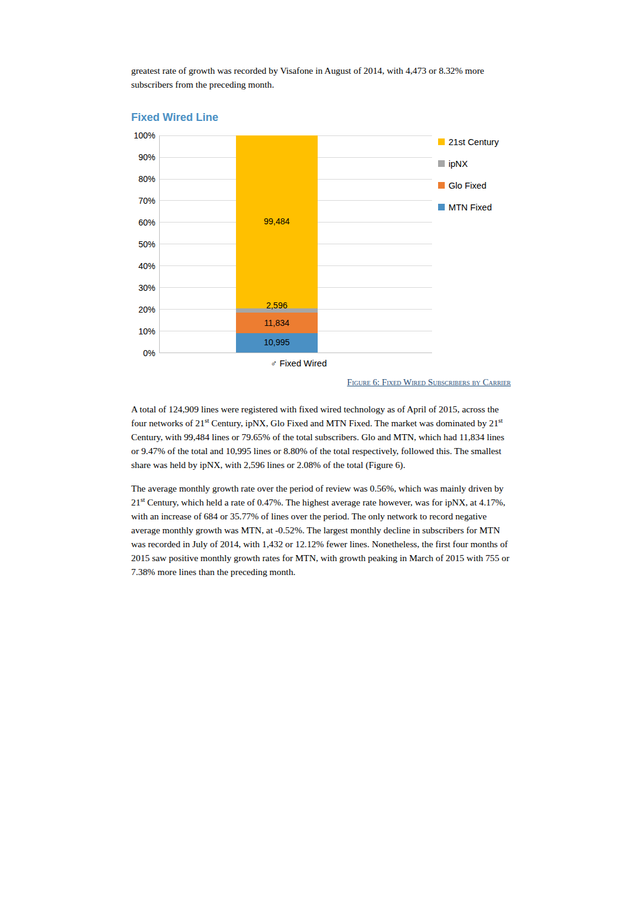greatest rate of growth was recorded by Visafone in August of 2014, with 4,473 or 8.32% more subscribers from the preceding month.
Fixed Wired Line
100% 90% 80% 70% 60% 50% 40% 30% 20% 10% 0%
99,484
11,834
10,995
2,596
21st Century
ipNX
Glo Fixed
MTN Fixed
♂ Fixed Wired
Figure 6: Fixed Wired Subscribers by Carrier
A total of 124,909 lines were registered with fixed wired technology as of April of 2015, across the four networks of 21st Century, ipNX, Glo Fixed and MTN Fixed. The market was dominated by 21st Century, with 99,484 lines or 79.65% of the total subscribers. Glo and MTN, which had 11,834 lines or 9.47% of the total and 10,995 lines or 8.80% of the total respectively, followed this. The smallest share was held by ipNX, with 2,596 lines or 2.08% of the total (Figure 6).
The average monthly growth rate over the period of review was 0.56%, which was mainly driven by 21st Century, which held a rate of 0.47%. The highest average rate however, was for ipNX, at 4.17%, with an increase of 684 or 35.77% of lines over the period. The only network to record negative average monthly growth was MTN, at -0.52%. The largest monthly decline in subscribers for MTN was recorded in July of 2014, with 1,432 or 12.12% fewer lines. Nonetheless, the first four months of 2015 saw positive monthly growth rates for MTN, with growth peaking in March of 2015 with 755 or 7.38% more lines than the preceding month.